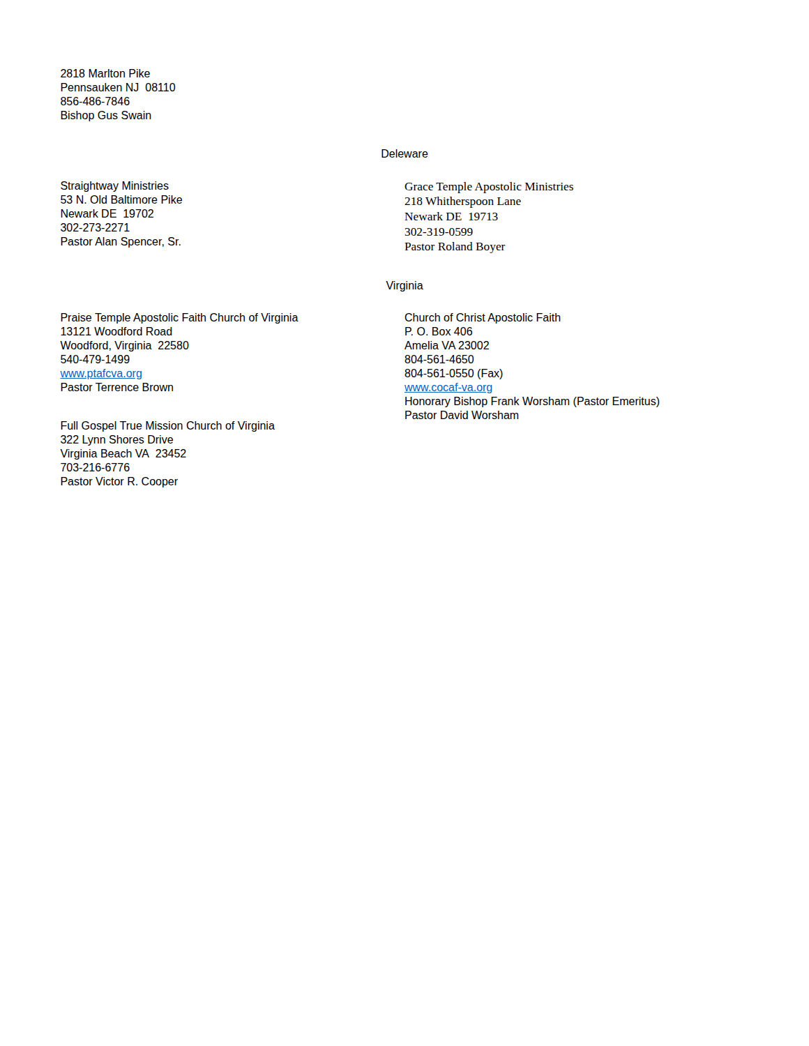2818 Marlton Pike
Pennsauken NJ 08110
856-486-7846
Bishop Gus Swain
Deleware
Straightway Ministries
53 N. Old Baltimore Pike
Newark DE 19702
302-273-2271
Pastor Alan Spencer, Sr.
Grace Temple Apostolic Ministries
218 Whitherspoon Lane
Newark DE 19713
302-319-0599
Pastor Roland Boyer
Virginia
Praise Temple Apostolic Faith Church of Virginia
13121 Woodford Road
Woodford, Virginia 22580
540-479-1499
www.ptafcva.org
Pastor Terrence Brown
Full Gospel True Mission Church of Virginia
322 Lynn Shores Drive
Virginia Beach VA 23452
703-216-6776
Pastor Victor R. Cooper
Church of Christ Apostolic Faith
P. O. Box 406
Amelia VA 23002
804-561-4650
804-561-0550 (Fax)
www.cocaf-va.org
Honorary Bishop Frank Worsham (Pastor Emeritus)
Pastor David Worsham